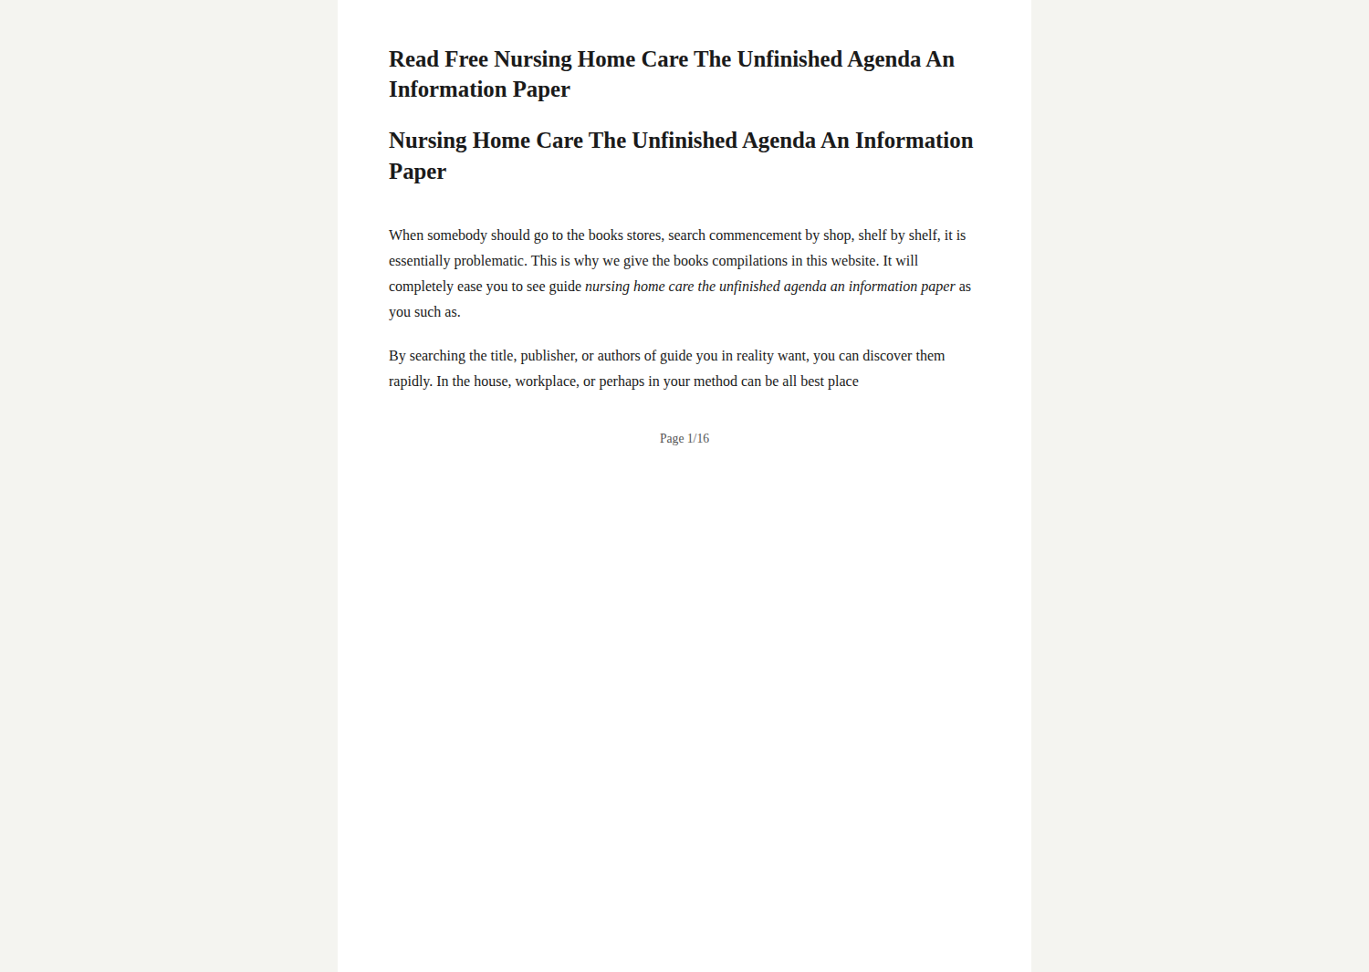Read Free Nursing Home Care The Unfinished Agenda An Information Paper Nursing Home Care The Unfinished Agenda An Information Paper
When somebody should go to the books stores, search commencement by shop, shelf by shelf, it is essentially problematic. This is why we give the books compilations in this website. It will completely ease you to see guide nursing home care the unfinished agenda an information paper as you such as.
By searching the title, publisher, or authors of guide you in reality want, you can discover them rapidly. In the house, workplace, or perhaps in your method can be all best place
Page 1/16